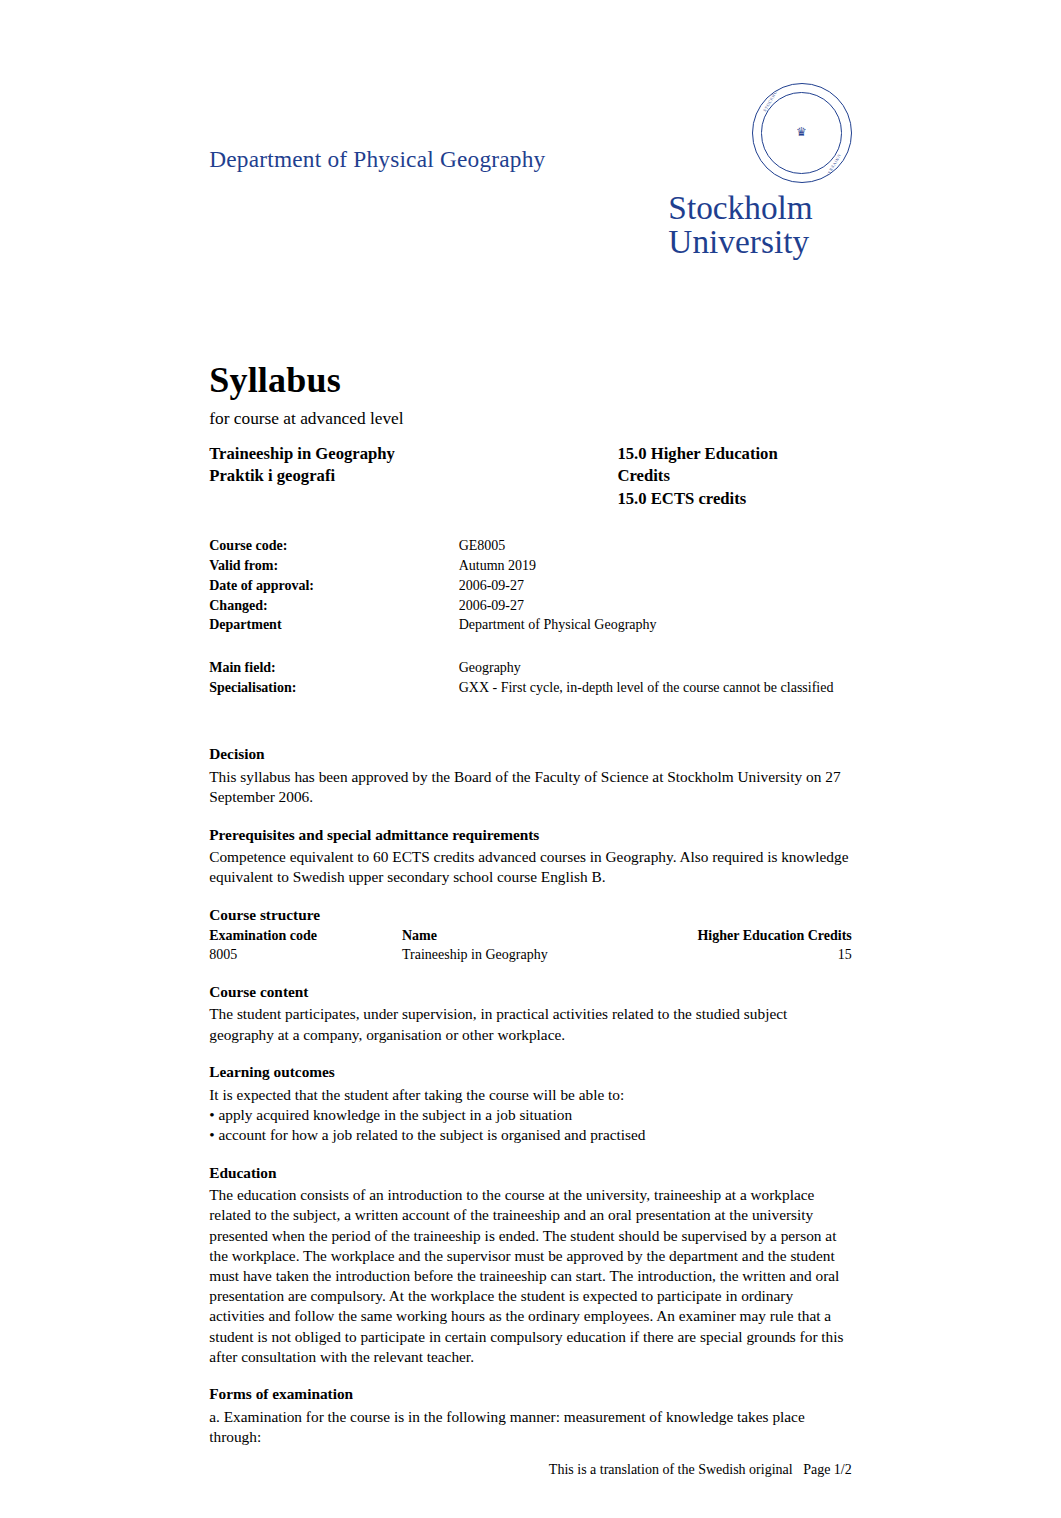Department of Physical Geography
♛
STOCKHOLM UNIVERSITET
Stockholm
University
Syllabus
for course at advanced level
Traineeship in Geography
Praktik i geografi
15.0 Higher Education
Credits
15.0 ECTS credits
| Course code: | GE8005 |
| Valid from: | Autumn 2019 |
| Date of approval: | 2006-09-27 |
| Changed: | 2006-09-27 |
| Department | Department of Physical Geography |
| Main field: | Geography |
| Specialisation: | GXX - First cycle, in-depth level of the course cannot be classified |
Decision
This syllabus has been approved by the Board of the Faculty of Science at Stockholm University on 27 September 2006.
Prerequisites and special admittance requirements
Competence equivalent to 60 ECTS credits advanced courses in Geography. Also required is knowledge equivalent to Swedish upper secondary school course English B.
Course structure
| Examination code | Name | Higher Education Credits |
| --- | --- | --- |
| 8005 | Traineeship in Geography | 15 |
Course content
The student participates, under supervision, in practical activities related to the studied subject geography at a company, organisation or other workplace.
Learning outcomes
It is expected that the student after taking the course will be able to:
apply acquired knowledge in the subject in a job situation
account for how a job related to the subject is organised and practised
Education
The education consists of an introduction to the course at the university, traineeship at a workplace related to the subject, a written account of the traineeship and an oral presentation at the university presented when the period of the traineeship is ended. The student should be supervised by a person at the workplace. The workplace and the supervisor must be approved by the department and the student must have taken the introduction before the traineeship can start. The introduction, the written and oral presentation are compulsory. At the workplace the student is expected to participate in ordinary activities and follow the same working hours as the ordinary employees. An examiner may rule that a student is not obliged to participate in certain compulsory education if there are special grounds for this after consultation with the relevant teacher.
Forms of examination
a. Examination for the course is in the following manner: measurement of knowledge takes place through:
This is a translation of the Swedish original Page 1/2